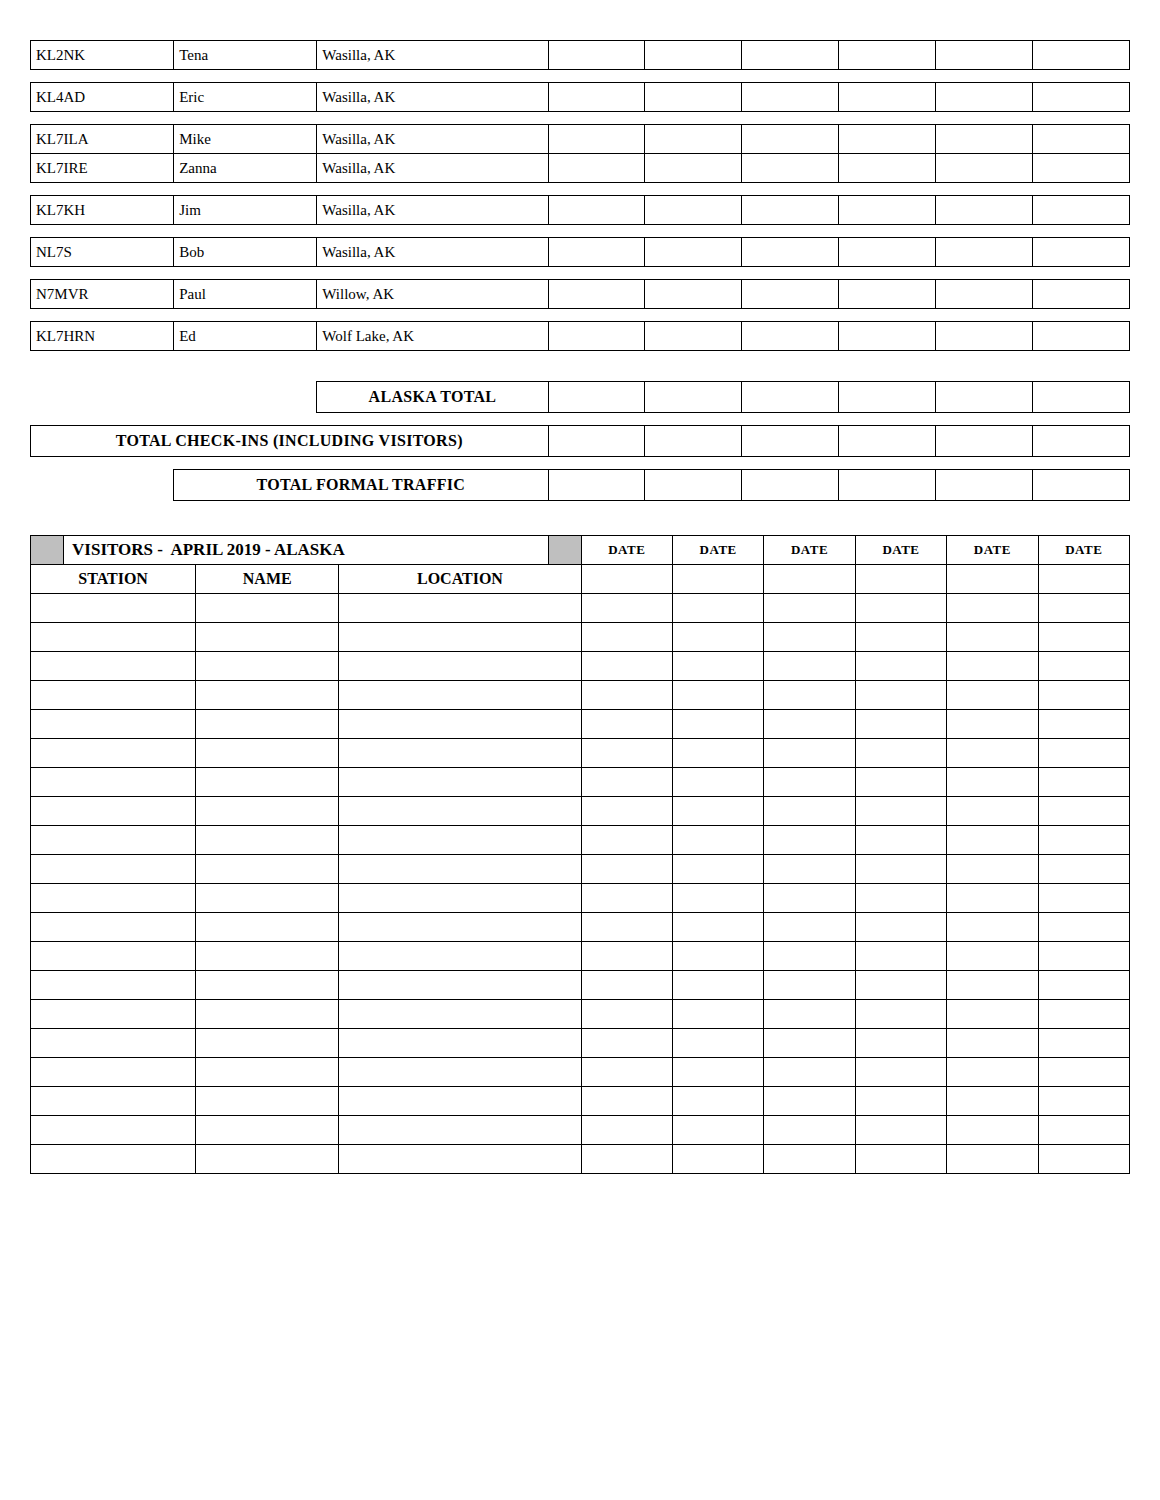| KL2NK | Tena | Wasilla, AK | | | | | | |
| KL4AD | Eric | Wasilla, AK | | | | | | |
| KL7ILA | Mike | Wasilla, AK | | | | | | |
| KL7IRE | Zanna | Wasilla, AK | | | | | | |
| KL7KH | Jim | Wasilla, AK | | | | | | |
| NL7S | Bob | Wasilla, AK | | | | | | |
| N7MVR | Paul | Willow, AK | | | | | | |
| KL7HRN | Ed | Wolf Lake, AK | | | | | | |
| | | ALASKA TOTAL | | | | | | |
| TOTAL CHECK-INS (INCLUDING VISITORS) | | | | | | |
| | TOTAL FORMAL TRAFFIC | | | | | | |
| | VISITORS - APRIL 2019 - ALASKA | | DATE | DATE | DATE | DATE | DATE | DATE |
| STATION | NAME | LOCATION | | | | | | |